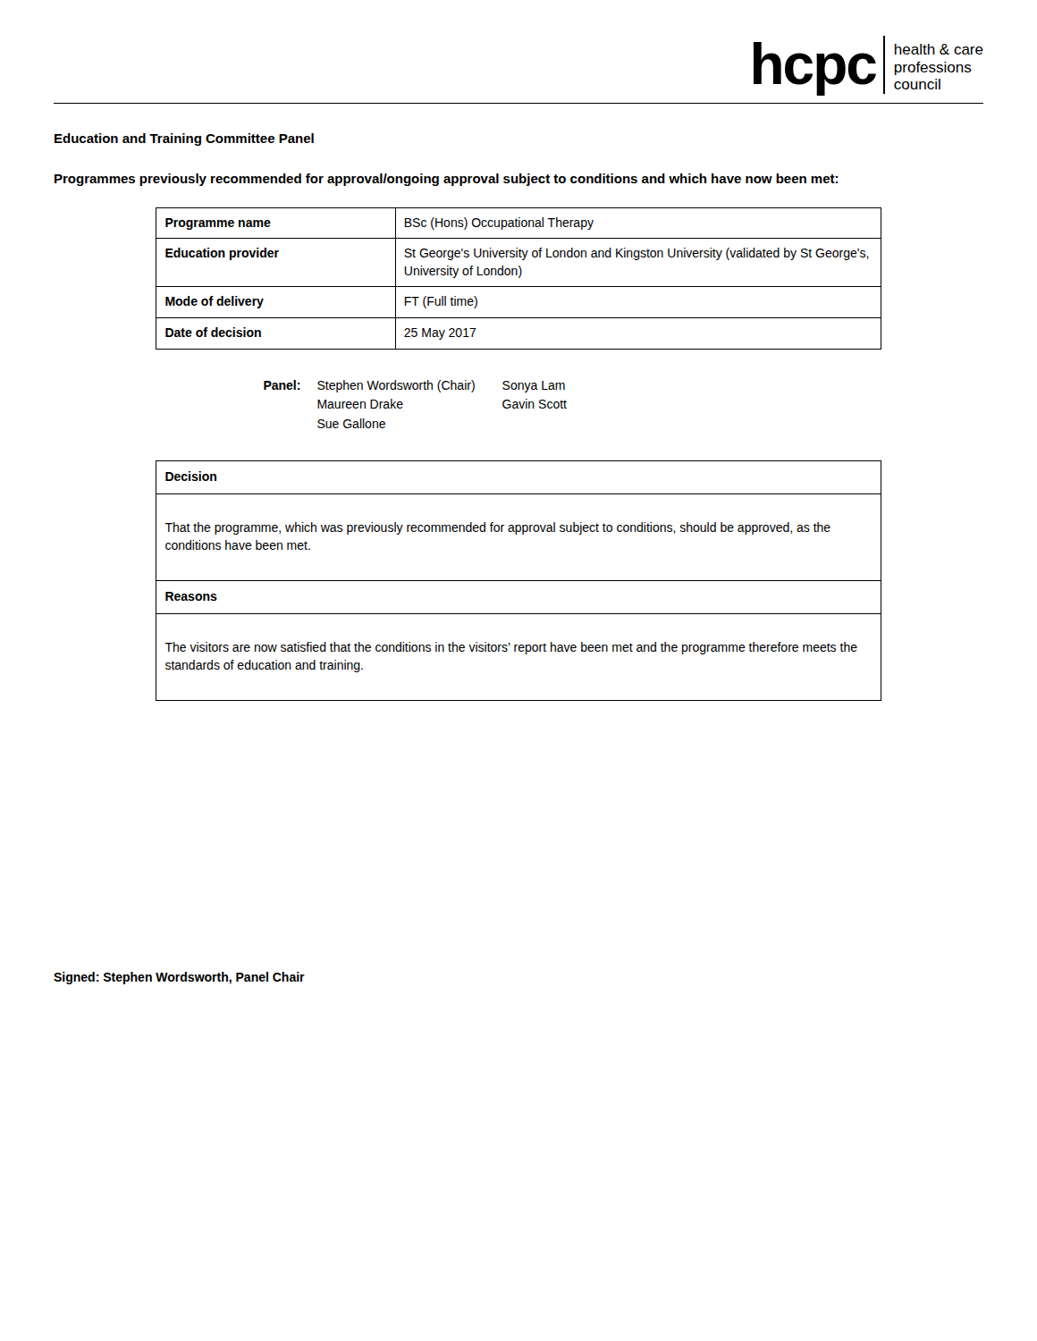hcpc
health & care
professions
council
Education and Training Committee Panel
Programmes previously recommended for approval/ongoing approval subject to conditions and which have now been met:
| Programme name | BSc (Hons) Occupational Therapy |
| Education provider | St George's University of London and Kingston University (validated by St George's, University of London) |
| Mode of delivery | FT (Full time) |
| Date of decision | 25 May 2017 |
| Panel: | Stephen Wordsworth (Chair) | Sonya Lam |
| | Maureen Drake | Gavin Scott |
| | Sue Gallone | |
| Decision |
| That the programme, which was previously recommended for approval subject to conditions, should be approved, as the conditions have been met. |
| Reasons |
| The visitors are now satisfied that the conditions in the visitors’ report have been met and the programme therefore meets the standards of education and training. |
Signed: Stephen Wordsworth, Panel Chair